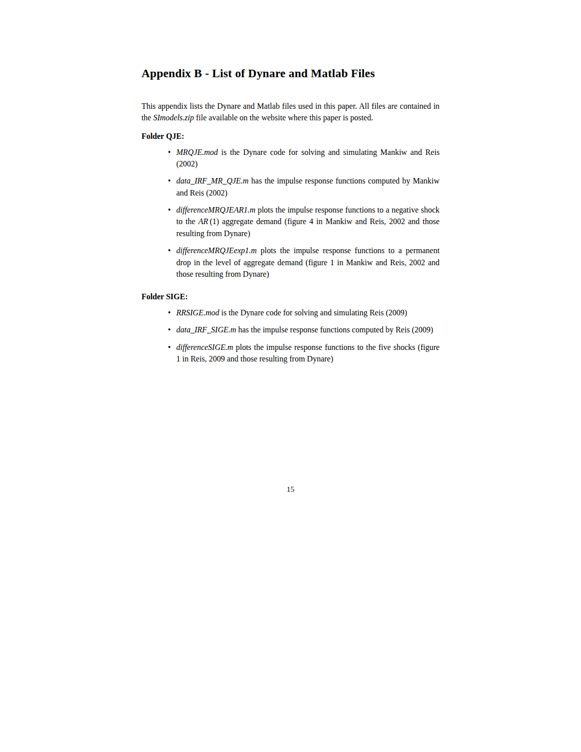Appendix B - List of Dynare and Matlab Files
This appendix lists the Dynare and Matlab files used in this paper. All files are contained in the SImodels.zip file available on the website where this paper is posted.
Folder QJE:
MRQJE.mod is the Dynare code for solving and simulating Mankiw and Reis (2002)
data_IRF_MR_QJE.m has the impulse response functions computed by Mankiw and Reis (2002)
differenceMRQJEAR1.m plots the impulse response functions to a negative shock to the AR (1) aggregate demand (figure 4 in Mankiw and Reis, 2002 and those resulting from Dynare)
differenceMRQJEexp1.m plots the impulse response functions to a permanent drop in the level of aggregate demand (figure 1 in Mankiw and Reis, 2002 and those resulting from Dynare)
Folder SIGE:
RRSIGE.mod is the Dynare code for solving and simulating Reis (2009)
data_IRF_SIGE.m has the impulse response functions computed by Reis (2009)
differenceSIGE.m plots the impulse response functions to the five shocks (figure 1 in Reis, 2009 and those resulting from Dynare)
15